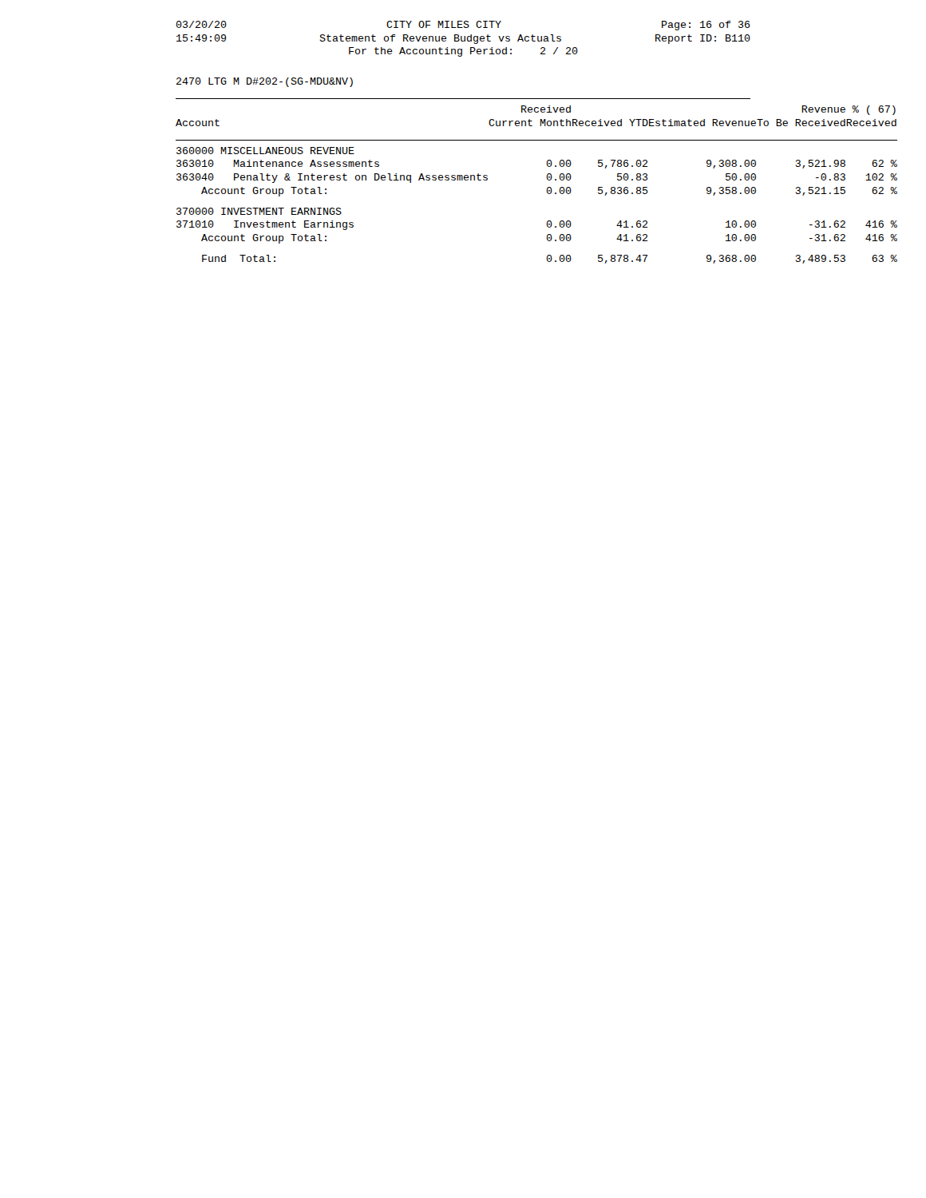03/20/20
CITY OF MILES CITY
Page: 16 of 36
15:49:09
Statement of Revenue Budget vs Actuals
Report ID: B110
For the Accounting Period: 2 / 20
2470 LTG M D#202-(SG-MDU&NV)
| | Received | | | Revenue | % ( 67) |
| --- | --- | --- | --- | --- | --- |
| Account | Current Month | Received YTD | Estimated Revenue | To Be Received | Received |
| 360000 MISCELLANEOUS REVENUE | | | | | |
| 363010 Maintenance Assessments | 0.00 | 5,786.02 | 9,308.00 | 3,521.98 | 62 % |
| 363040 Penalty & Interest on Delinq Assessments | 0.00 | 50.83 | 50.00 | -0.83 | 102 % |
| Account Group Total: | 0.00 | 5,836.85 | 9,358.00 | 3,521.15 | 62 % |
| 370000 INVESTMENT EARNINGS | | | | | |
| 371010 Investment Earnings | 0.00 | 41.62 | 10.00 | -31.62 | 416 % |
| Account Group Total: | 0.00 | 41.62 | 10.00 | -31.62 | 416 % |
| Fund Total: | 0.00 | 5,878.47 | 9,368.00 | 3,489.53 | 63 % |